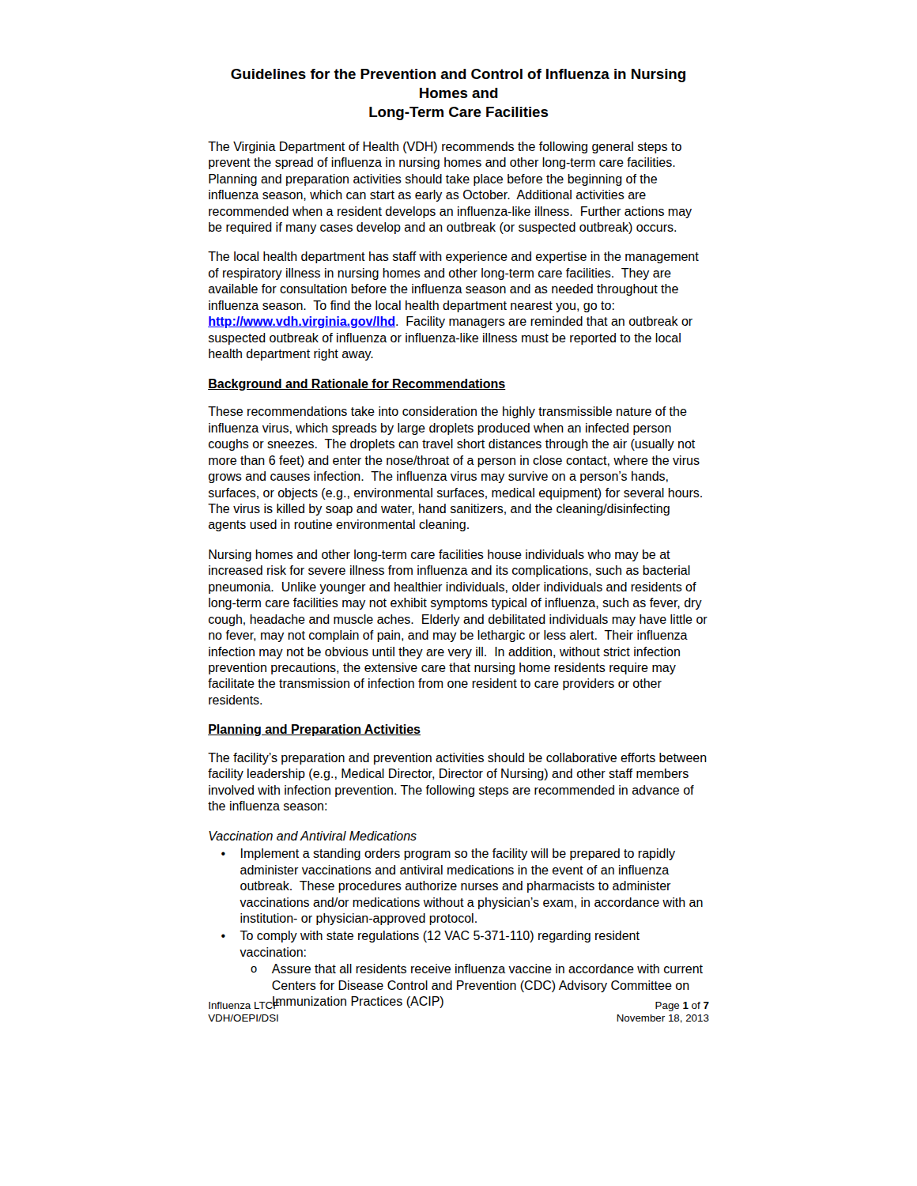Guidelines for the Prevention and Control of Influenza in Nursing Homes and
Long-Term Care Facilities
The Virginia Department of Health (VDH) recommends the following general steps to prevent the spread of influenza in nursing homes and other long-term care facilities. Planning and preparation activities should take place before the beginning of the influenza season, which can start as early as October. Additional activities are recommended when a resident develops an influenza-like illness. Further actions may be required if many cases develop and an outbreak (or suspected outbreak) occurs.
The local health department has staff with experience and expertise in the management of respiratory illness in nursing homes and other long-term care facilities. They are available for consultation before the influenza season and as needed throughout the influenza season. To find the local health department nearest you, go to: http://www.vdh.virginia.gov/lhd. Facility managers are reminded that an outbreak or suspected outbreak of influenza or influenza-like illness must be reported to the local health department right away.
Background and Rationale for Recommendations
These recommendations take into consideration the highly transmissible nature of the influenza virus, which spreads by large droplets produced when an infected person coughs or sneezes. The droplets can travel short distances through the air (usually not more than 6 feet) and enter the nose/throat of a person in close contact, where the virus grows and causes infection. The influenza virus may survive on a person’s hands, surfaces, or objects (e.g., environmental surfaces, medical equipment) for several hours. The virus is killed by soap and water, hand sanitizers, and the cleaning/disinfecting agents used in routine environmental cleaning.
Nursing homes and other long-term care facilities house individuals who may be at increased risk for severe illness from influenza and its complications, such as bacterial pneumonia. Unlike younger and healthier individuals, older individuals and residents of long-term care facilities may not exhibit symptoms typical of influenza, such as fever, dry cough, headache and muscle aches. Elderly and debilitated individuals may have little or no fever, may not complain of pain, and may be lethargic or less alert. Their influenza infection may not be obvious until they are very ill. In addition, without strict infection prevention precautions, the extensive care that nursing home residents require may facilitate the transmission of infection from one resident to care providers or other residents.
Planning and Preparation Activities
The facility’s preparation and prevention activities should be collaborative efforts between facility leadership (e.g., Medical Director, Director of Nursing) and other staff members involved with infection prevention. The following steps are recommended in advance of the influenza season:
Vaccination and Antiviral Medications
Implement a standing orders program so the facility will be prepared to rapidly administer vaccinations and antiviral medications in the event of an influenza outbreak. These procedures authorize nurses and pharmacists to administer vaccinations and/or medications without a physician’s exam, in accordance with an institution- or physician-approved protocol.
To comply with state regulations (12 VAC 5-371-110) regarding resident vaccination:
Assure that all residents receive influenza vaccine in accordance with current Centers for Disease Control and Prevention (CDC) Advisory Committee on Immunization Practices (ACIP)
Influenza LTCF
VDH/OEPI/DSI
Page 1 of 7
November 18, 2013